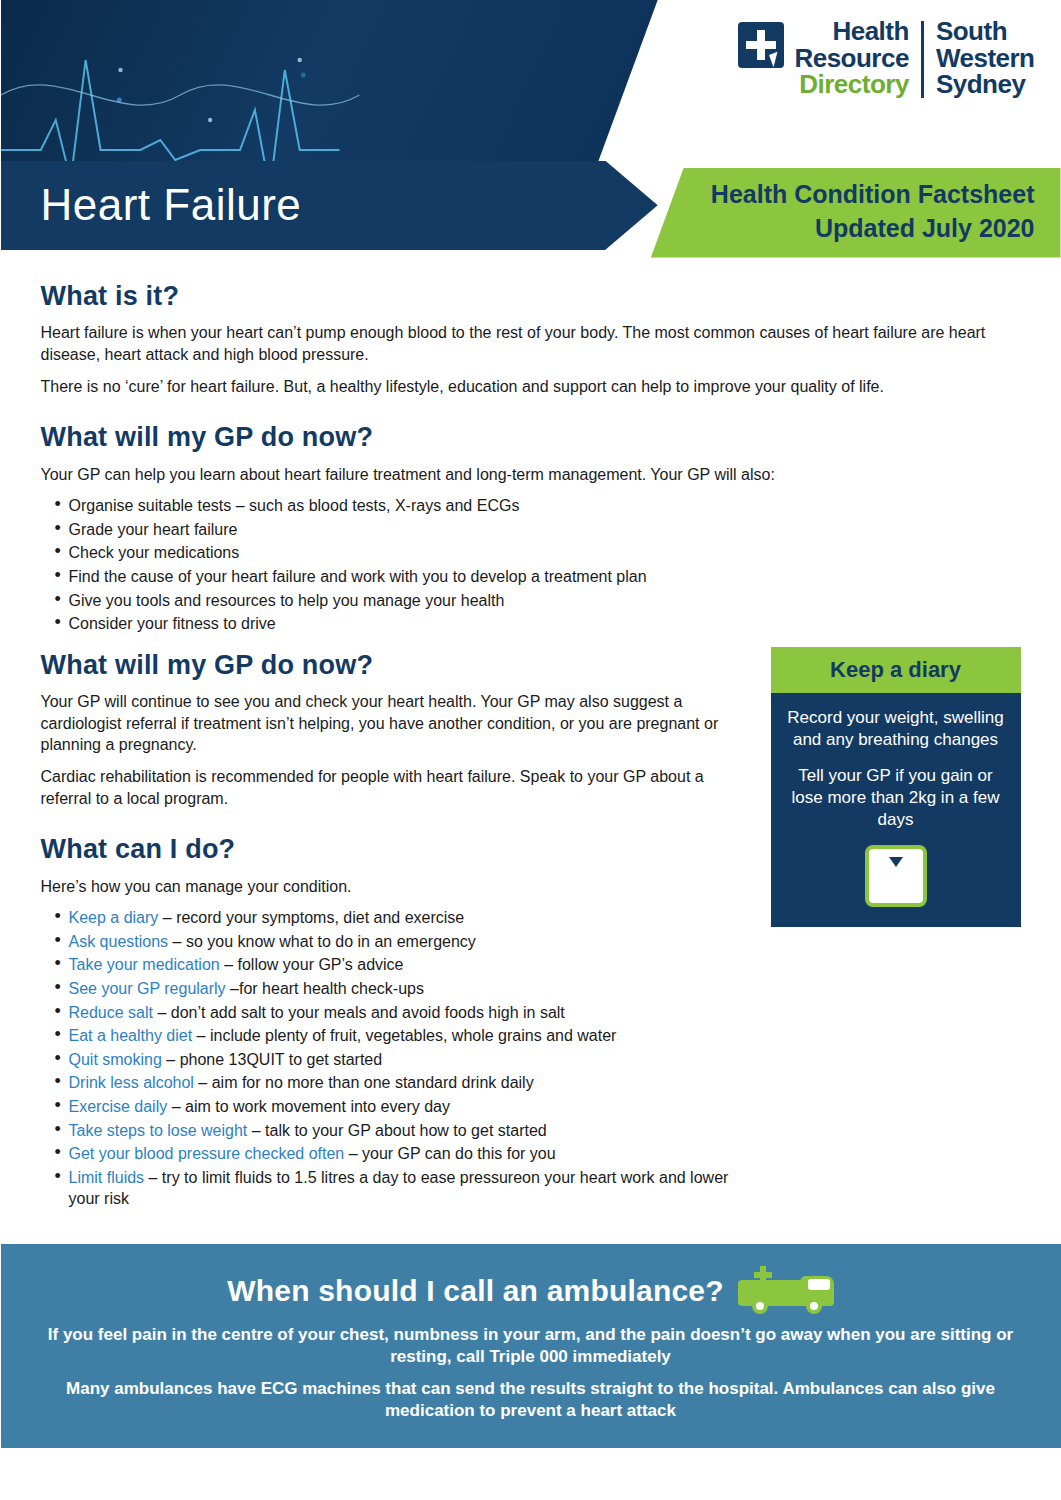Health
Resource
Directory
South
Western
Sydney
Health Condition Factsheet
Updated July 2020
Heart Failure
What is it?
Heart failure is when your heart can’t pump enough blood to the rest of your body. The most common causes of heart failure are heart disease, heart attack and high blood pressure.
There is no ‘cure’ for heart failure. But, a healthy lifestyle, education and support can help to improve your quality of life.
What will my GP do now?
Your GP can help you learn about heart failure treatment and long-term management. Your GP will also:
Organise suitable tests – such as blood tests, X-rays and ECGs
Grade your heart failure
Check your medications
Find the cause of your heart failure and work with you to develop a treatment plan
Give you tools and resources to help you manage your health
Consider your fitness to drive
What will my GP do now?
Your GP will continue to see you and check your heart health. Your GP may also suggest a cardiologist referral if treatment isn’t helping, you have another condition, or you are pregnant or planning a pregnancy.
Cardiac rehabilitation is recommended for people with heart failure. Speak to your GP about a referral to a local program.
What can I do?
Here’s how you can manage your condition.
Keep a diary – record your symptoms, diet and exercise
Ask questions – so you know what to do in an emergency
Take your medication – follow your GP’s advice
See your GP regularly –for heart health check-ups
Reduce salt – don’t add salt to your meals and avoid foods high in salt
Eat a healthy diet – include plenty of fruit, vegetables, whole grains and water
Quit smoking – phone 13QUIT to get started
Drink less alcohol – aim for no more than one standard drink daily
Exercise daily – aim to work movement into every day
Take steps to lose weight – talk to your GP about how to get started
Get your blood pressure checked often – your GP can do this for you
Limit fluids – try to limit fluids to 1.5 litres a day to ease pressureon your heart work and lower your risk
Keep a diary
Record your weight, swelling and any breathing changes
Tell your GP if you gain or lose more than 2kg in a few days
When should I call an ambulance?
If you feel pain in the centre of your chest, numbness in your arm, and the pain doesn’t go away when you are sitting or resting, call Triple 000 immediately
Many ambulances have ECG machines that can send the results straight to the hospital. Ambulances can also give medication to prevent a heart attack